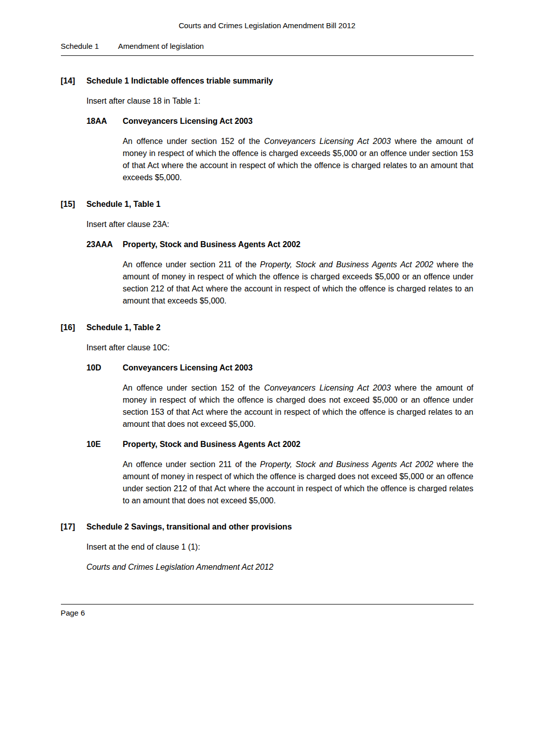Courts and Crimes Legislation Amendment Bill 2012
Schedule 1 Amendment of legislation
[14] Schedule 1 Indictable offences triable summarily
Insert after clause 18 in Table 1:
18AAConveyancers Licensing Act 2003
An offence under section 152 of the Conveyancers Licensing Act 2003 where the amount of money in respect of which the offence is charged exceeds $5,000 or an offence under section 153 of that Act where the account in respect of which the offence is charged relates to an amount that exceeds $5,000.
[15] Schedule 1, Table 1
Insert after clause 23A:
23AAAProperty, Stock and Business Agents Act 2002
An offence under section 211 of the Property, Stock and Business Agents Act 2002 where the amount of money in respect of which the offence is charged exceeds $5,000 or an offence under section 212 of that Act where the account in respect of which the offence is charged relates to an amount that exceeds $5,000.
[16] Schedule 1, Table 2
Insert after clause 10C:
10DConveyancers Licensing Act 2003
An offence under section 152 of the Conveyancers Licensing Act 2003 where the amount of money in respect of which the offence is charged does not exceed $5,000 or an offence under section 153 of that Act where the account in respect of which the offence is charged relates to an amount that does not exceed $5,000.
10EProperty, Stock and Business Agents Act 2002
An offence under section 211 of the Property, Stock and Business Agents Act 2002 where the amount of money in respect of which the offence is charged does not exceed $5,000 or an offence under section 212 of that Act where the account in respect of which the offence is charged relates to an amount that does not exceed $5,000.
[17] Schedule 2 Savings, transitional and other provisions
Insert at the end of clause 1 (1):
Courts and Crimes Legislation Amendment Act 2012
Page 6